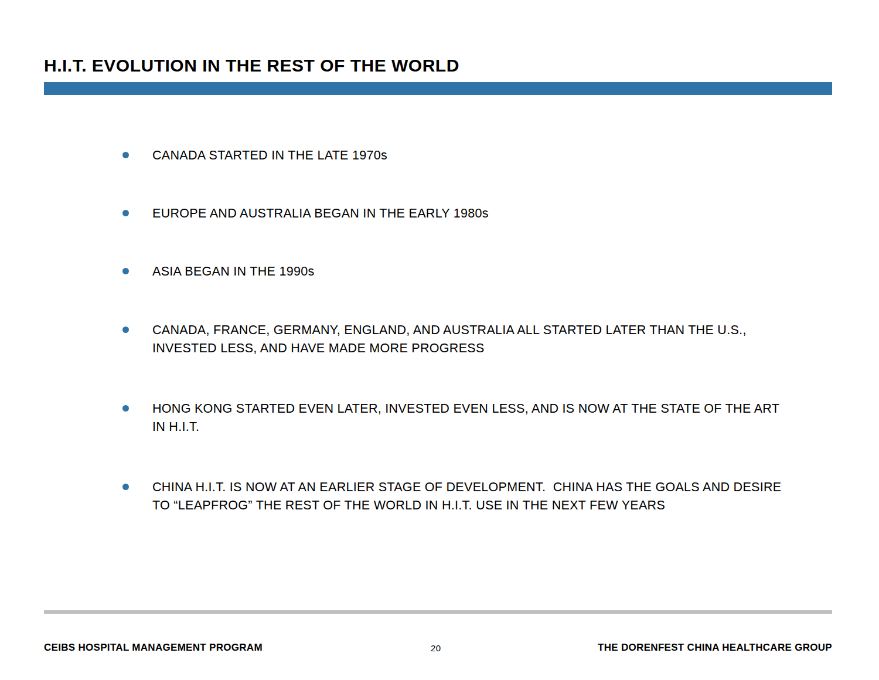H.I.T. EVOLUTION IN THE REST OF THE WORLD
CANADA STARTED IN THE LATE 1970s
EUROPE AND AUSTRALIA BEGAN IN THE EARLY 1980s
ASIA BEGAN IN THE 1990s
CANADA, FRANCE, GERMANY, ENGLAND, AND AUSTRALIA ALL STARTED LATER THAN THE U.S., INVESTED LESS, AND HAVE MADE MORE PROGRESS
HONG KONG STARTED EVEN LATER, INVESTED EVEN LESS, AND IS NOW AT THE STATE OF THE ART IN H.I.T.
CHINA H.I.T. IS NOW AT AN EARLIER STAGE OF DEVELOPMENT. CHINA HAS THE GOALS AND DESIRE TO “LEAPFROG” THE REST OF THE WORLD IN H.I.T. USE IN THE NEXT FEW YEARS
CEIBS HOSPITAL MANAGEMENT PROGRAM 20 THE DORENFEST CHINA HEALTHCARE GROUP